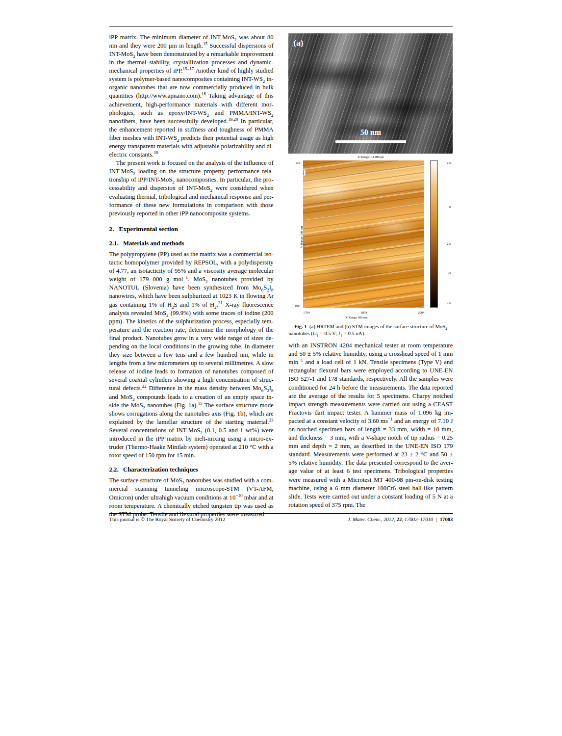iPP matrix. The minimum diameter of INT-MoS2 was about 80 nm and they were 200 μm in length.15 Successful dispersions of INT-MoS2 have been demonstrated by a remarkable improvement in the thermal stability, crystallization processes and dynamic-mechanical properties of iPP.15–17 Another kind of highly studied system is polymer-based nanocomposites containing INT-WS2 inorganic nanotubes that are now commercially produced in bulk quantities (http://www.apnano.com).18 Taking advantage of this achievement, high-performance materials with different morphologies, such as epoxy/INT-WS2 and PMMA/INT-WS2 nanofibers, have been successfully developed.19,20 In particular, the enhancement reported in stiffness and toughness of PMMA fiber meshes with INT-WS2 predicts their potential usage as high energy transparent materials with adjustable polarizability and dielectric constants.20
The present work is focused on the analysis of the influence of INT-MoS2 loading on the structure–property–performance relationship of iPP/INT-MoS2 nanocomposites. In particular, the processability and dispersion of INT-MoS2 were considered when evaluating thermal, tribological and mechanical response and performance of these new formulations in comparison with those previously reported in other iPP nanocomposite systems.
2. Experimental section
2.1. Materials and methods
The polypropylene (PP) used as the matrix was a commercial isotactic homopolymer provided by REPSOL, with a polydispersity of 4.77, an isotacticity of 95% and a viscosity average molecular weight of 179 000 g mol−1. MoS2 nanotubes provided by NANOTUL (Slovenia) have been synthesized from Mo6S2I8 nanowires, which have been sulphurized at 1023 K in flowing Ar gas containing 1% of H2S and 1% of H2.21 X-ray fluorescence analysis revealed MoS2 (99.9%) with some traces of iodine (200 ppm). The kinetics of the sulphurization process, especially temperature and the reaction rate, determine the morphology of the final product. Nanotubes grow in a very wide range of sizes depending on the local conditions in the growing tube. In diameter they size between a few tens and a few hundred nm, while in lengths from a few micrometers up to several millimetres. A slow release of iodine leads to formation of nanotubes composed of several coaxial cylinders showing a high concentration of structural defects.22 Difference in the mass density between Mo6S2I8 and MoS2 compounds leads to a creation of an empty space inside the MoS2 nanotubes (Fig. 1a).15 The surface structure mode shows corrugations along the nanotubes axis (Fig. 1b), which are explained by the lamellar structure of the starting material.23 Several concentrations of INT-MoS2 (0.1, 0.5 and 1 wt%) were introduced in the iPP matrix by melt-mixing using a micro-extruder (Thermo-Haake Minilab system) operated at 210 °C with a rotor speed of 150 rpm for 15 min.
2.2. Characterization techniques
The surface structure of MoS2 nanotubes was studied with a commercial scanning tunneling microscope-STM (VT-AFM, Omicron) under ultrahigh vacuum conditions at 10−10 mbar and at room temperature. A chemically etched tungsten tip was used as the STM probe. Tensile and flexural properties were measured
(a)
50 nm
Z Range: 11.88 nm
110
Y Range 300 nm
-100
(b)
2.5 0 -2.5 -5 -7.5
1704 1854 2004
X Range 300 nm
Fig. 1 (a) HRTEM and (b) STM images of the surface structure of MoS2 nanotubes (UT = 0.5 V; IT = 0.5 nA).
with an INSTRON 4204 mechanical tester at room temperature and 50 ± 5% relative humidity, using a crosshead speed of 1 mm min−1 and a load cell of 1 kN. Tensile specimens (Type V) and rectangular flexural bars were employed according to UNE-EN ISO 527-1 and 178 standards, respectively. All the samples were conditioned for 24 h before the measurements. The data reported are the average of the results for 5 specimens. Charpy notched impact strength measurements were carried out using a CEAST Fractovis dart impact tester. A hammer mass of 1.096 kg impacted at a constant velocity of 3.60 ms−1 and an energy of 7.10 J on notched specimen bars of length = 33 mm, width = 10 mm, and thickness = 3 mm, with a V-shape notch of tip radius = 0.25 mm and depth = 2 mm, as described in the UNE-EN ISO 179 standard. Measurements were performed at 23 ± 2 °C and 50 ± 5% relative humidity. The data presented correspond to the average value of at least 6 test specimens. Tribological properties were measured with a Microtest MT 400-98 pin-on-disk testing machine, using a 6 mm diameter 100Cr6 steel ball-like pattern slide. Tests were carried out under a constant loading of 5 N at a rotation speed of 375 rpm. The
This journal is © The Royal Society of Chemistry 2012
J. Mater. Chem., 2012, 22, 17002–17010 | 17003